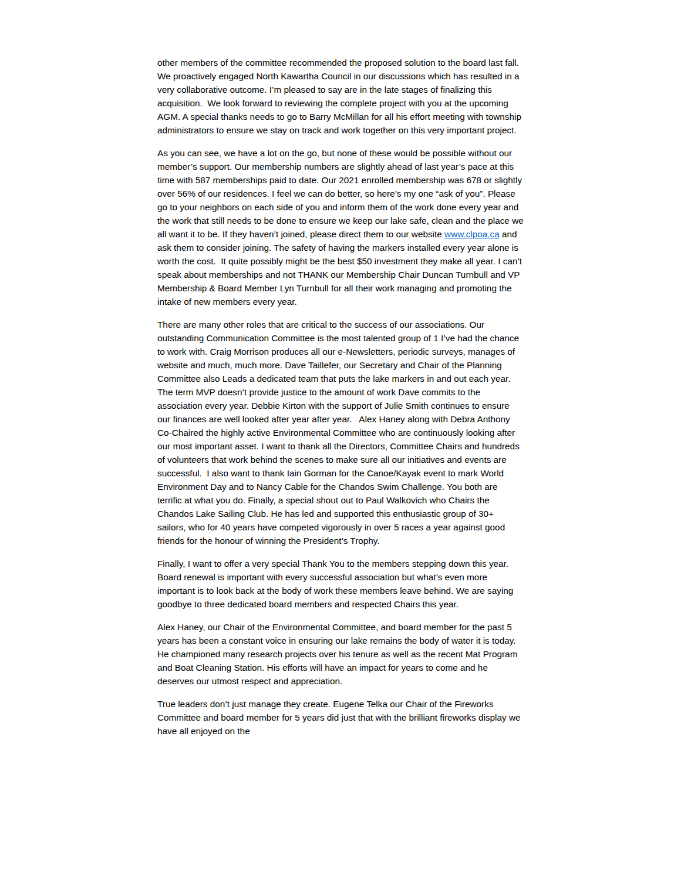other members of the committee recommended the proposed solution to the board last fall. We proactively engaged North Kawartha Council in our discussions which has resulted in a very collaborative outcome. I’m pleased to say are in the late stages of finalizing this acquisition. We look forward to reviewing the complete project with you at the upcoming AGM. A special thanks needs to go to Barry McMillan for all his effort meeting with township administrators to ensure we stay on track and work together on this very important project.
As you can see, we have a lot on the go, but none of these would be possible without our member’s support. Our membership numbers are slightly ahead of last year’s pace at this time with 587 memberships paid to date. Our 2021 enrolled membership was 678 or slightly over 56% of our residences. I feel we can do better, so here’s my one “ask of you”. Please go to your neighbors on each side of you and inform them of the work done every year and the work that still needs to be done to ensure we keep our lake safe, clean and the place we all want it to be. If they haven’t joined, please direct them to our website www.clpoa.ca and ask them to consider joining. The safety of having the markers installed every year alone is worth the cost. It quite possibly might be the best $50 investment they make all year. I can’t speak about memberships and not THANK our Membership Chair Duncan Turnbull and VP Membership & Board Member Lyn Turnbull for all their work managing and promoting the intake of new members every year.
There are many other roles that are critical to the success of our associations. Our outstanding Communication Committee is the most talented group of 1 I’ve had the chance to work with. Craig Morrison produces all our e-Newsletters, periodic surveys, manages of website and much, much more. Dave Taillefer, our Secretary and Chair of the Planning Committee also Leads a dedicated team that puts the lake markers in and out each year. The term MVP doesn’t provide justice to the amount of work Dave commits to the association every year. Debbie Kirton with the support of Julie Smith continues to ensure our finances are well looked after year after year. Alex Haney along with Debra Anthony Co-Chaired the highly active Environmental Committee who are continuously looking after our most important asset. I want to thank all the Directors, Committee Chairs and hundreds of volunteers that work behind the scenes to make sure all our initiatives and events are successful. I also want to thank Iain Gorman for the Canoe/Kayak event to mark World Environment Day and to Nancy Cable for the Chandos Swim Challenge. You both are terrific at what you do. Finally, a special shout out to Paul Walkovich who Chairs the Chandos Lake Sailing Club. He has led and supported this enthusiastic group of 30+ sailors, who for 40 years have competed vigorously in over 5 races a year against good friends for the honour of winning the President’s Trophy.
Finally, I want to offer a very special Thank You to the members stepping down this year. Board renewal is important with every successful association but what’s even more important is to look back at the body of work these members leave behind. We are saying goodbye to three dedicated board members and respected Chairs this year.
Alex Haney, our Chair of the Environmental Committee, and board member for the past 5 years has been a constant voice in ensuring our lake remains the body of water it is today. He championed many research projects over his tenure as well as the recent Mat Program and Boat Cleaning Station. His efforts will have an impact for years to come and he deserves our utmost respect and appreciation.
True leaders don’t just manage they create. Eugene Telka our Chair of the Fireworks Committee and board member for 5 years did just that with the brilliant fireworks display we have all enjoyed on the